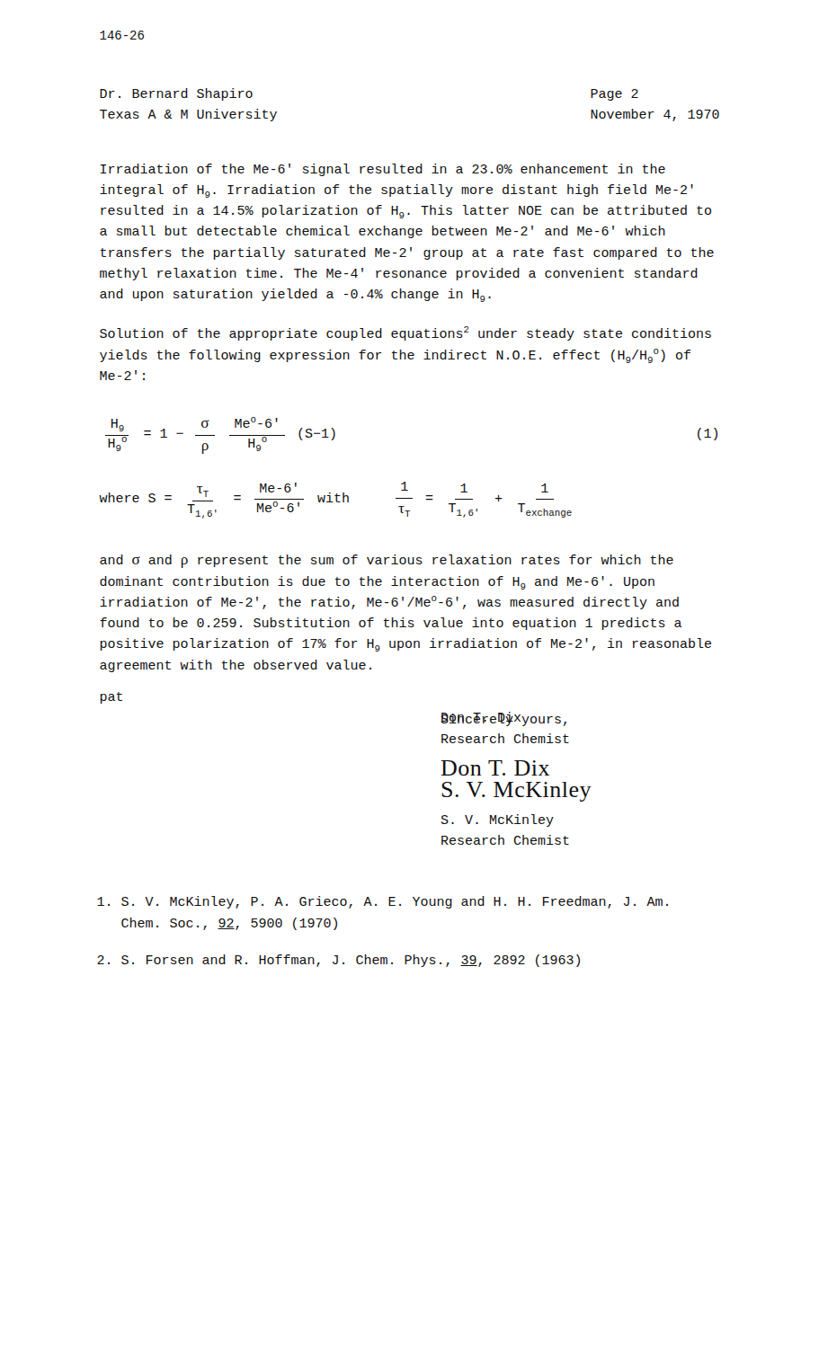146-26
Dr. Bernard Shapiro Texas A & M University
Page 2 November 4, 1970
Irradiation of the Me-6' signal resulted in a 23.0% enhancement in the integral of H9. Irradiation of the spatially more distant high field Me-2' resulted in a 14.5% polarization of H9. This latter NOE can be attributed to a small but detectable chemical exchange between Me-2' and Me-6' which transfers the partially saturated Me-2' group at a rate fast compared to the methyl relaxation time. The Me-4' resonance provided a convenient standard and upon saturation yielded a -0.4% change in H9.
Solution of the appropriate coupled equations2 under steady state conditions yields the following expression for the indirect N.O.E. effect (H9/H9o) of Me-2':
H9 H9o = 1 − σρ Meo-6'H9o (S−1) (1)
where S = τT T1,6' = Me-6'Meo-6' with 1 τT = 1 T1,6' + 1 Texchange
and σ and ρ represent the sum of various relaxation rates for which the dominant contribution is due to the interaction of H9 and Me-6'. Upon irradiation of Me-2', the ratio, Me-6'/Meo-6', was measured directly and found to be 0.259. Substitution of this value into equation 1 predicts a positive polarization of 17% for H9 upon irradiation of Me-2', in reasonable agreement with the observed value.
Sincerely yours,
Don T. Dix
pat
Don T. Dix
Research Chemist
S. V. McKinley
S. V. McKinley
Research Chemist
S. V. McKinley, P. A. Grieco, A. E. Young and H. H. Freedman, J. Am. Chem. Soc., 92, 5900 (1970)
S. Forsen and R. Hoffman, J. Chem. Phys., 39, 2892 (1963)